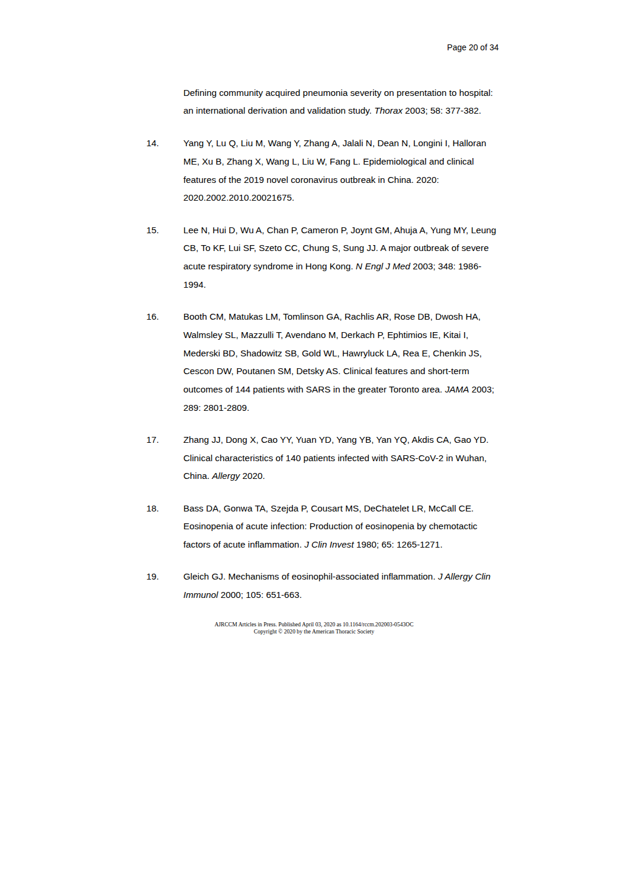Page 20 of 34
Defining community acquired pneumonia severity on presentation to hospital: an international derivation and validation study. Thorax 2003; 58: 377-382.
14. Yang Y, Lu Q, Liu M, Wang Y, Zhang A, Jalali N, Dean N, Longini I, Halloran ME, Xu B, Zhang X, Wang L, Liu W, Fang L. Epidemiological and clinical features of the 2019 novel coronavirus outbreak in China. 2020: 2020.2002.2010.20021675.
15. Lee N, Hui D, Wu A, Chan P, Cameron P, Joynt GM, Ahuja A, Yung MY, Leung CB, To KF, Lui SF, Szeto CC, Chung S, Sung JJ. A major outbreak of severe acute respiratory syndrome in Hong Kong. N Engl J Med 2003; 348: 1986-1994.
16. Booth CM, Matukas LM, Tomlinson GA, Rachlis AR, Rose DB, Dwosh HA, Walmsley SL, Mazzulli T, Avendano M, Derkach P, Ephtimios IE, Kitai I, Mederski BD, Shadowitz SB, Gold WL, Hawryluck LA, Rea E, Chenkin JS, Cescon DW, Poutanen SM, Detsky AS. Clinical features and short-term outcomes of 144 patients with SARS in the greater Toronto area. JAMA 2003; 289: 2801-2809.
17. Zhang JJ, Dong X, Cao YY, Yuan YD, Yang YB, Yan YQ, Akdis CA, Gao YD. Clinical characteristics of 140 patients infected with SARS-CoV-2 in Wuhan, China. Allergy 2020.
18. Bass DA, Gonwa TA, Szejda P, Cousart MS, DeChatelet LR, McCall CE. Eosinopenia of acute infection: Production of eosinopenia by chemotactic factors of acute inflammation. J Clin Invest 1980; 65: 1265-1271.
19. Gleich GJ. Mechanisms of eosinophil-associated inflammation. J Allergy Clin Immunol 2000; 105: 651-663.
AJRCCM Articles in Press. Published April 03, 2020 as 10.1164/rccm.202003-0543OC
Copyright © 2020 by the American Thoracic Society